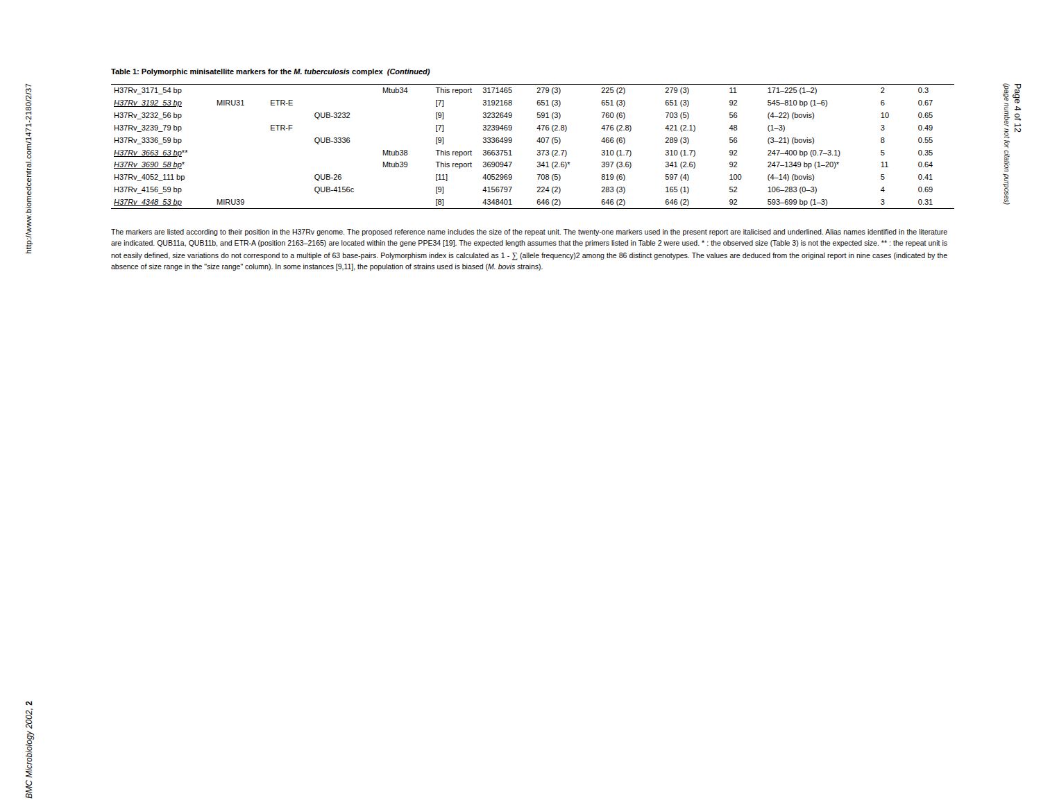http://www.biomedcentral.com/1471-2180/2/37
BMC Microbiology 2002, 2
Page 4 of 12
(page number not for citation purposes)
Table 1: Polymorphic minisatellite markers for the M. tuberculosis complex (Continued)
| H37Rv_3171_54 bp | | | | Mtub34 | This report | 3171465 | 279 (3) | 225 (2) | 279 (3) | 11 | 171–225 (1–2) | 2 | 0.3 |
| H37Rv_3192_53 bp | MIRU31 | ETR-E | | | [7] | 3192168 | 651 (3) | 651 (3) | 651 (3) | 92 | 545–810 bp (1–6) | 6 | 0.67 |
| H37Rv_3232_56 bp | | | QUB-3232 | | [9] | 3232649 | 591 (3) | 760 (6) | 703 (5) | 56 | (4–22) (bovis) | 10 | 0.65 |
| H37Rv_3239_79 bp | | ETR-F | | | [7] | 3239469 | 476 (2.8) | 476 (2.8) | 421 (2.1) | 48 | (1–3) | 3 | 0.49 |
| H37Rv_3336_59 bp | | | QUB-3336 | | [9] | 3336499 | 407 (5) | 466 (6) | 289 (3) | 56 | (3–21) (bovis) | 8 | 0.55 |
| H37Rv_3663_63 bp ** | | | | Mtub38 | This report | 3663751 | 373 (2.7) | 310 (1.7) | 310 (1.7) | 92 | 247–400 bp (0.7–3.1) | 5 | 0.35 |
| H37Rv_3690_58 bp * | | | | Mtub39 | This report | 3690947 | 341 (2.6)* | 397 (3.6) | 341 (2.6) | 92 | 247–1349 bp (1–20)* | 11 | 0.64 |
| H37Rv_4052_111 bp | | | QUB-26 | | [11] | 4052969 | 708 (5) | 819 (6) | 597 (4) | 100 | (4–14) (bovis) | 5 | 0.41 |
| H37Rv_4156_59 bp | | | QUB-4156c | | [9] | 4156797 | 224 (2) | 283 (3) | 165 (1) | 52 | 106–283 (0–3) | 4 | 0.69 |
| H37Rv_4348_53 bp | MIRU39 | | | | [8] | 4348401 | 646 (2) | 646 (2) | 646 (2) | 92 | 593–699 bp (1–3) | 3 | 0.31 |
The markers are listed according to their position in the H37Rv genome. The proposed reference name includes the size of the repeat unit. The twenty-one markers used in the present report are italicised and underlined. Alias names identified in the literature are indicated. QUB11a, QUB11b, and ETR-A (position 2163–2165) are located within the gene PPE34 [19]. The expected length assumes that the primers listed in Table 2 were used. * : the observed size (Table 3) is not the expected size. ** : the repeat unit is not easily defined, size variations do not correspond to a multiple of 63 base-pairs. Polymorphism index is calculated as 1 - ∑ (allele frequency)2 among the 86 distinct genotypes. The values are deduced from the original report in nine cases (indicated by the absence of size range in the "size range" column). In some instances [9,11], the population of strains used is biased (M. bovis strains).